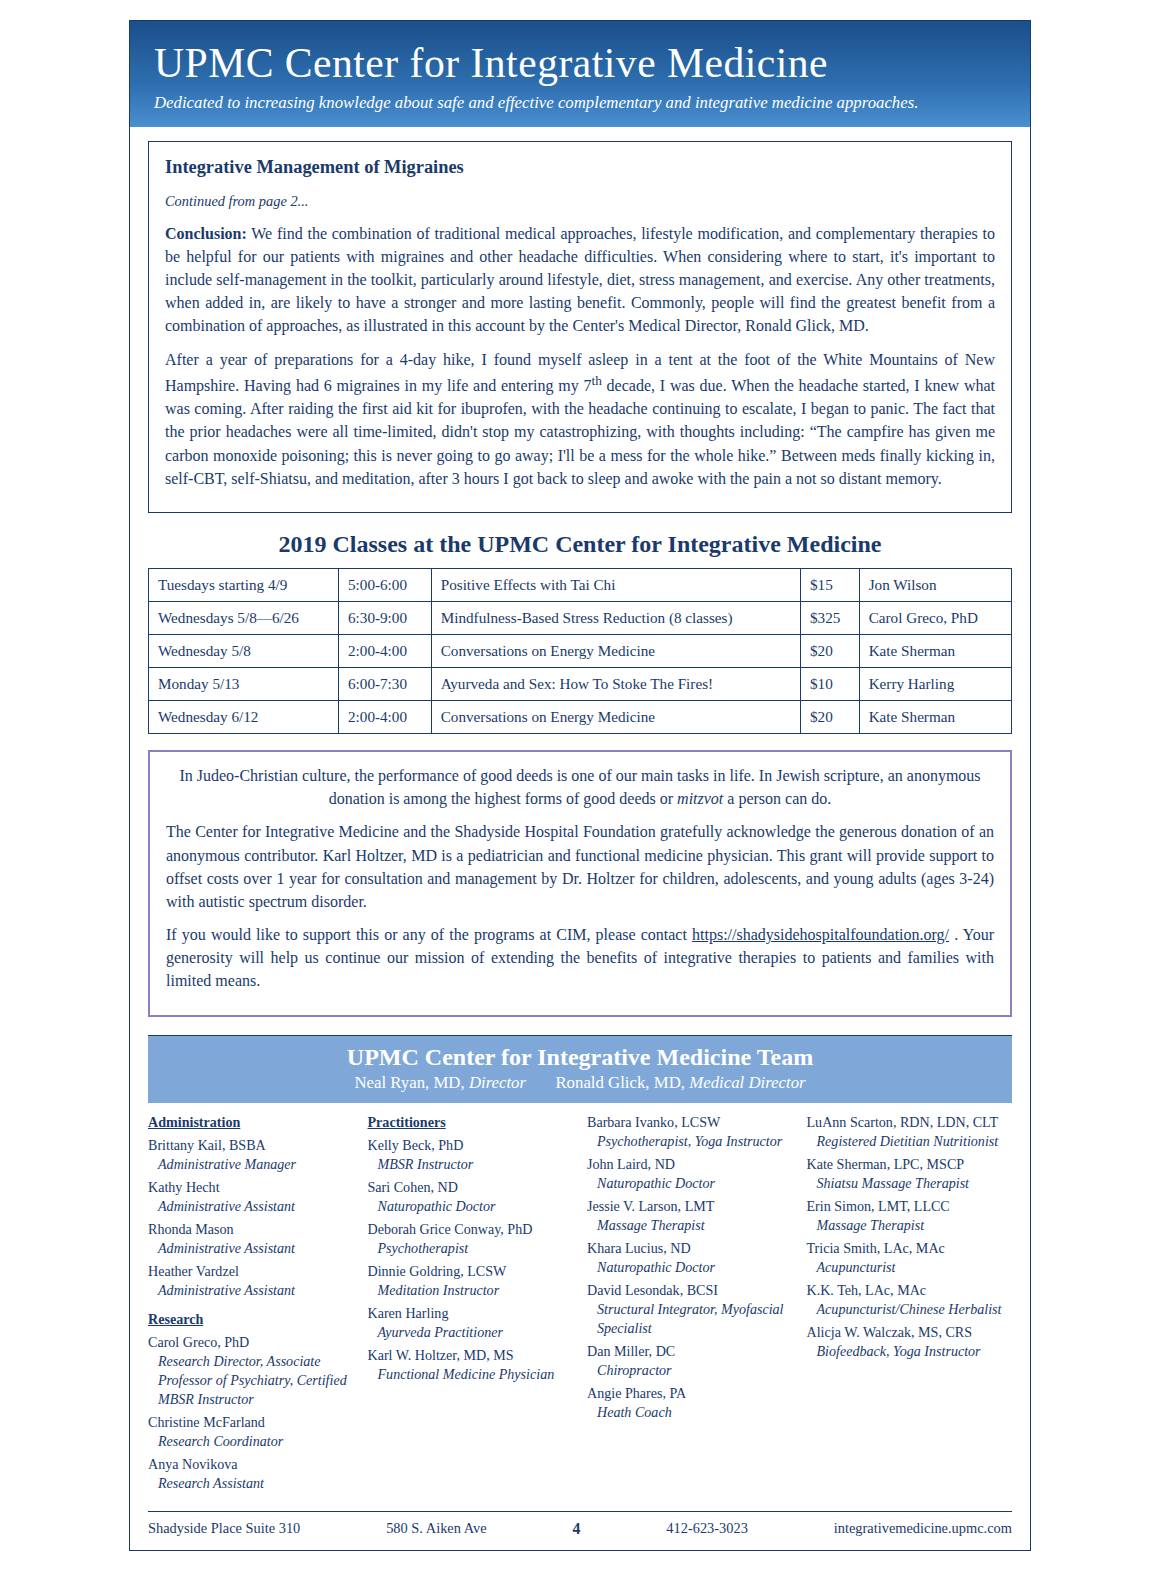UPMC Center for Integrative Medicine
Dedicated to increasing knowledge about safe and effective complementary and integrative medicine approaches.
Integrative Management of Migraines
Continued from page 2...
Conclusion: We find the combination of traditional medical approaches, lifestyle modification, and complementary therapies to be helpful for our patients with migraines and other headache difficulties. When considering where to start, it's important to include self-management in the toolkit, particularly around lifestyle, diet, stress management, and exercise. Any other treatments, when added in, are likely to have a stronger and more lasting benefit. Commonly, people will find the greatest benefit from a combination of approaches, as illustrated in this account by the Center's Medical Director, Ronald Glick, MD.
After a year of preparations for a 4-day hike, I found myself asleep in a tent at the foot of the White Mountains of New Hampshire. Having had 6 migraines in my life and entering my 7th decade, I was due. When the headache started, I knew what was coming. After raiding the first aid kit for ibuprofen, with the headache continuing to escalate, I began to panic. The fact that the prior headaches were all time-limited, didn't stop my catastrophizing, with thoughts including: “The campfire has given me carbon monoxide poisoning; this is never going to go away; I'll be a mess for the whole hike.” Between meds finally kicking in, self-CBT, self-Shiatsu, and meditation, after 3 hours I got back to sleep and awoke with the pain a not so distant memory.
2019 Classes at the UPMC Center for Integrative Medicine
| Tuesdays starting 4/9 | 5:00-6:00 | Positive Effects with Tai Chi | $15 | Jon Wilson |
| Wednesdays 5/8—6/26 | 6:30-9:00 | Mindfulness-Based Stress Reduction (8 classes) | $325 | Carol Greco, PhD |
| Wednesday 5/8 | 2:00-4:00 | Conversations on Energy Medicine | $20 | Kate Sherman |
| Monday 5/13 | 6:00-7:30 | Ayurveda and Sex: How To Stoke The Fires! | $10 | Kerry Harling |
| Wednesday 6/12 | 2:00-4:00 | Conversations on Energy Medicine | $20 | Kate Sherman |
In Judeo-Christian culture, the performance of good deeds is one of our main tasks in life. In Jewish scripture, an anonymous donation is among the highest forms of good deeds or mitzvot a person can do.
The Center for Integrative Medicine and the Shadyside Hospital Foundation gratefully acknowledge the generous donation of an anonymous contributor. Karl Holtzer, MD is a pediatrician and functional medicine physician. This grant will provide support to offset costs over 1 year for consultation and management by Dr. Holtzer for children, adolescents, and young adults (ages 3-24) with autistic spectrum disorder.
If you would like to support this or any of the programs at CIM, please contact https://shadysidehospitalfoundation.org/ . Your generosity will help us continue our mission of extending the benefits of integrative therapies to patients and families with limited means.
UPMC Center for Integrative Medicine Team
Neal Ryan, MD, Director Ronald Glick, MD, Medical Director
Administration
Brittany Kail, BSBA
Administrative Manager
Kathy Hecht
Administrative Assistant
Rhonda Mason
Administrative Assistant
Heather Vardzel
Administrative Assistant
Research
Carol Greco, PhD
Research Director, Associate Professor of Psychiatry, Certified MBSR Instructor
Christine McFarland
Research Coordinator
Anya Novikova
Research Assistant
Practitioners
Kelly Beck, PhD
MBSR Instructor
Sari Cohen, ND
Naturopathic Doctor
Deborah Grice Conway, PhD
Psychotherapist
Dinnie Goldring, LCSW
Meditation Instructor
Karen Harling
Ayurveda Practitioner
Karl W. Holtzer, MD, MS
Functional Medicine Physician
Barbara Ivanko, LCSW
Psychotherapist, Yoga Instructor
John Laird, ND
Naturopathic Doctor
Jessie V. Larson, LMT
Massage Therapist
Khara Lucius, ND
Naturopathic Doctor
David Lesondak, BCSI
Structural Integrator, Myofascial Specialist
Dan Miller, DC
Chiropractor
Angie Phares, PA
Heath Coach
LuAnn Scarton, RDN, LDN, CLT
Registered Dietitian Nutritionist
Kate Sherman, LPC, MSCP
Shiatsu Massage Therapist
Erin Simon, LMT, LLCC
Massage Therapist
Tricia Smith, LAc, MAc
Acupuncturist
K.K. Teh, LAc, MAc
Acupuncturist/Chinese Herbalist
Alicja W. Walczak, MS, CRS
Biofeedback, Yoga Instructor
Shadyside Place Suite 310 580 S. Aiken Ave 4 412-623-3023 integrativemedicine.upmc.com